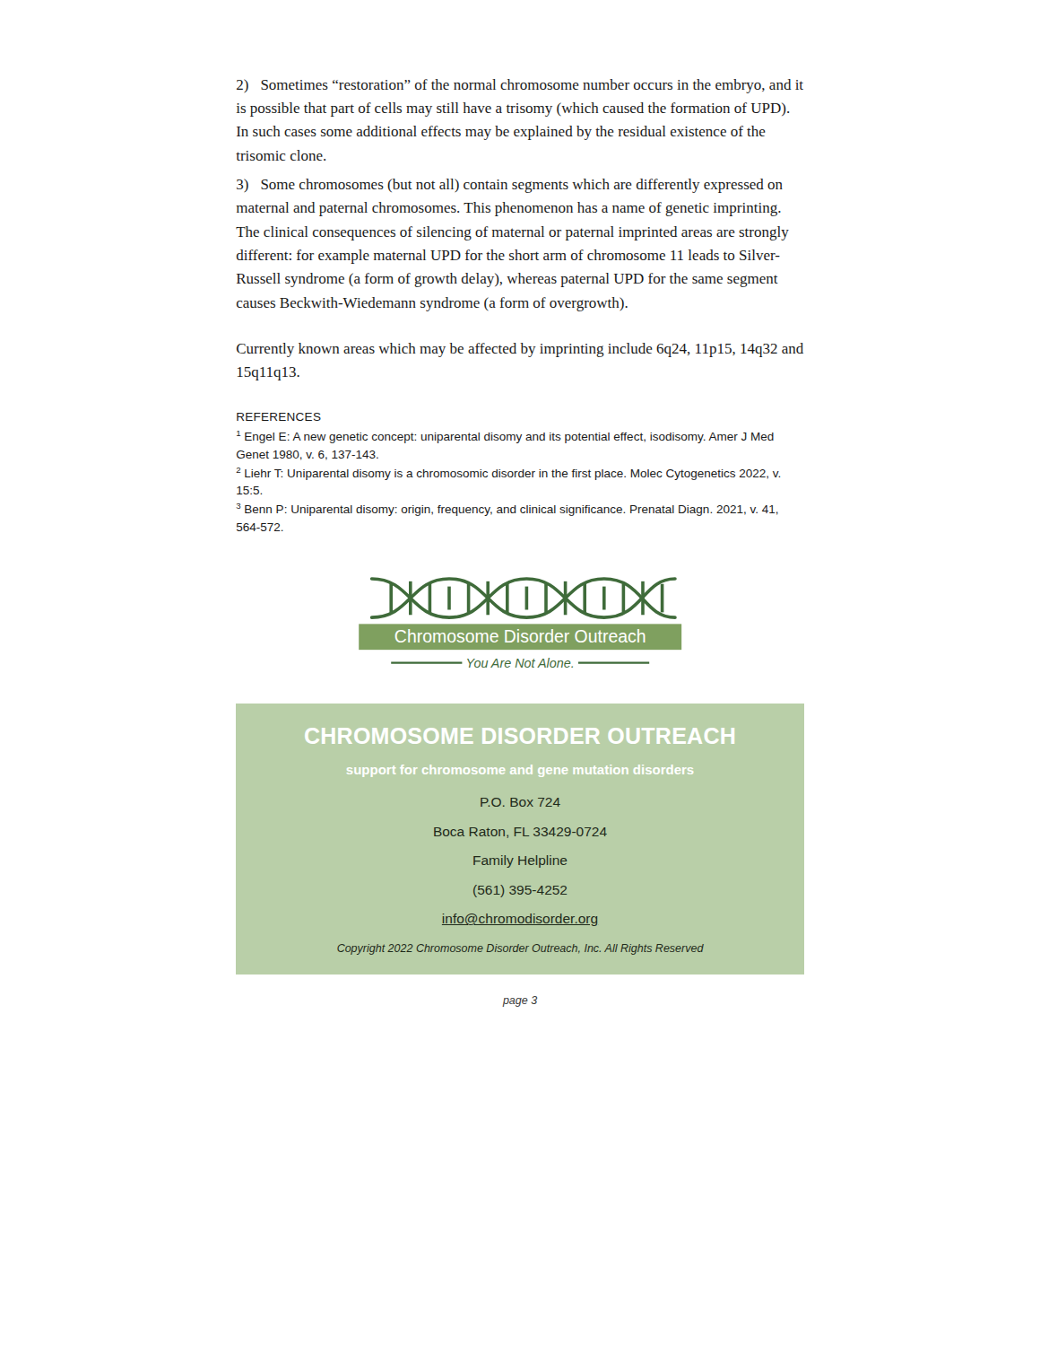2) Sometimes “restoration” of the normal chromosome number occurs in the embryo, and it is possible that part of cells may still have a trisomy (which caused the formation of UPD). In such cases some additional effects may be explained by the residual existence of the trisomic clone.
3) Some chromosomes (but not all) contain segments which are differently expressed on maternal and paternal chromosomes. This phenomenon has a name of genetic imprinting. The clinical consequences of silencing of maternal or paternal imprinted areas are strongly different: for example maternal UPD for the short arm of chromosome 11 leads to Silver-Russell syndrome (a form of growth delay), whereas paternal UPD for the same segment causes Beckwith-Wiedemann syndrome (a form of overgrowth).
Currently known areas which may be affected by imprinting include 6q24, 11p15, 14q32 and 15q11q13.
REFERENCES
1 Engel E: A new genetic concept: uniparental disomy and its potential effect, isodisomy. Amer J Med Genet 1980, v. 6, 137-143.
2 Liehr T: Uniparental disomy is a chromosomic disorder in the first place. Molec Cytogenetics 2022, v. 15:5.
3 Benn P: Uniparental disomy: origin, frequency, and clinical significance. Prenatal Diagn. 2021, v. 41, 564-572.
Chromosome Disorder Outreach You Are Not Alone.
Chromosome Disorder Outreach
support for chromosome and gene mutation disorders
P.O. Box 724
Boca Raton, FL 33429-0724
Family Helpline
(561) 395-4252
info@chromodisorder.org
Copyright 2022 Chromosome Disorder Outreach, Inc. All Rights Reserved
page 3